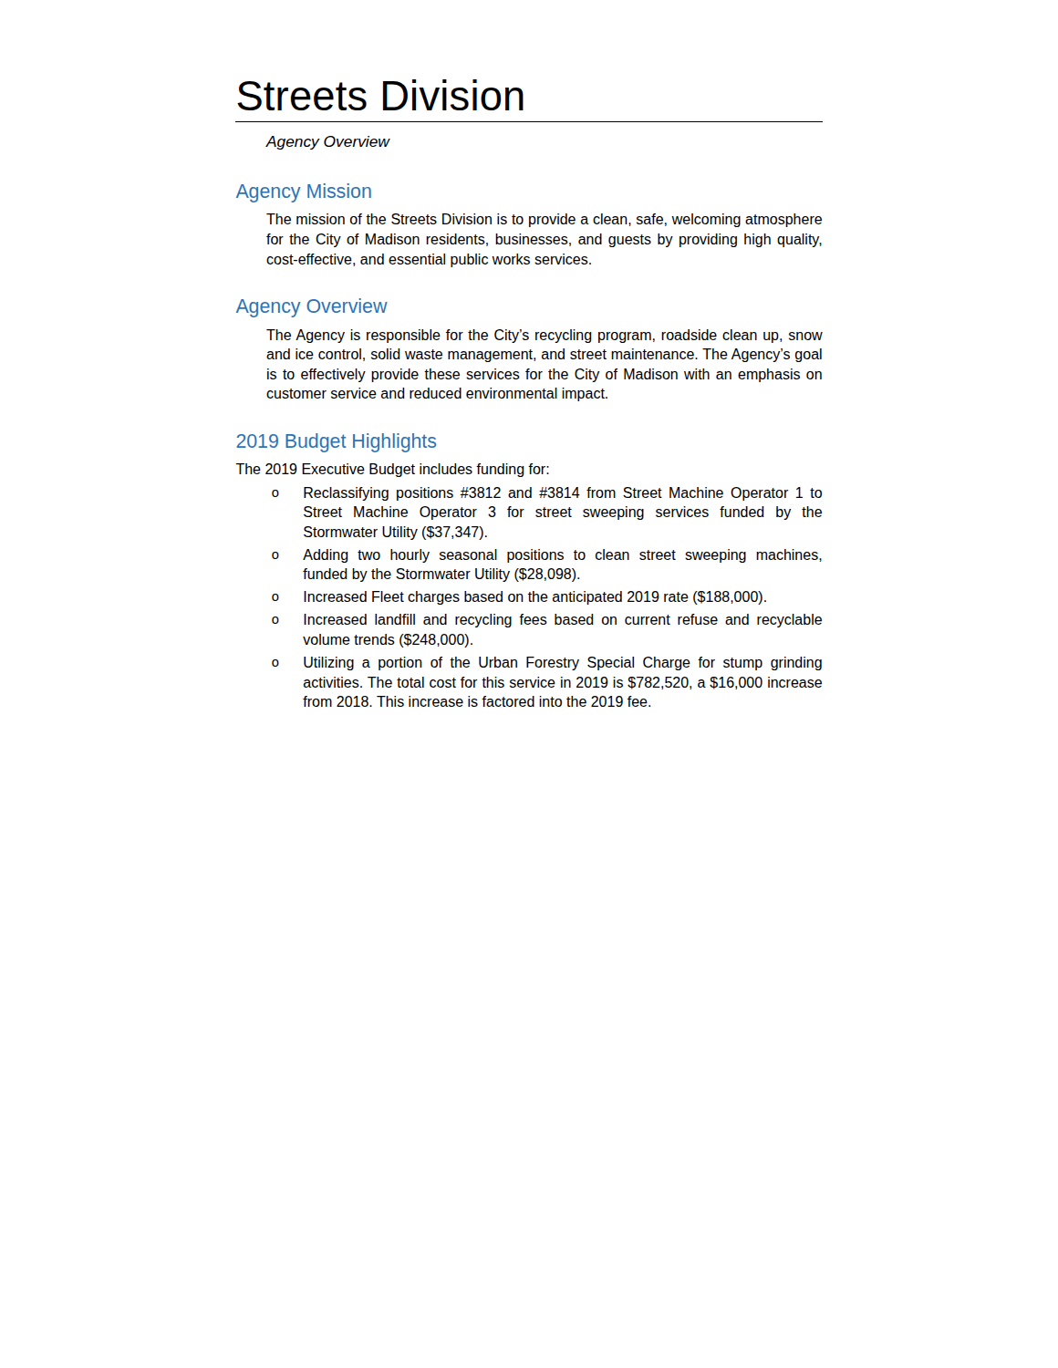Streets Division
Agency Overview
Agency Mission
The mission of the Streets Division is to provide a clean, safe, welcoming atmosphere for the City of Madison residents, businesses, and guests by providing high quality, cost-effective, and essential public works services.
Agency Overview
The Agency is responsible for the City’s recycling program, roadside clean up, snow and ice control, solid waste management, and street maintenance. The Agency’s goal is to effectively provide these services for the City of Madison with an emphasis on customer service and reduced environmental impact.
2019 Budget Highlights
The 2019 Executive Budget includes funding for:
Reclassifying positions #3812 and #3814 from Street Machine Operator 1 to Street Machine Operator 3 for street sweeping services funded by the Stormwater Utility ($37,347).
Adding two hourly seasonal positions to clean street sweeping machines, funded by the Stormwater Utility ($28,098).
Increased Fleet charges based on the anticipated 2019 rate ($188,000).
Increased landfill and recycling fees based on current refuse and recyclable volume trends ($248,000).
Utilizing a portion of the Urban Forestry Special Charge for stump grinding activities. The total cost for this service in 2019 is $782,520, a $16,000 increase from 2018. This increase is factored into the 2019 fee.